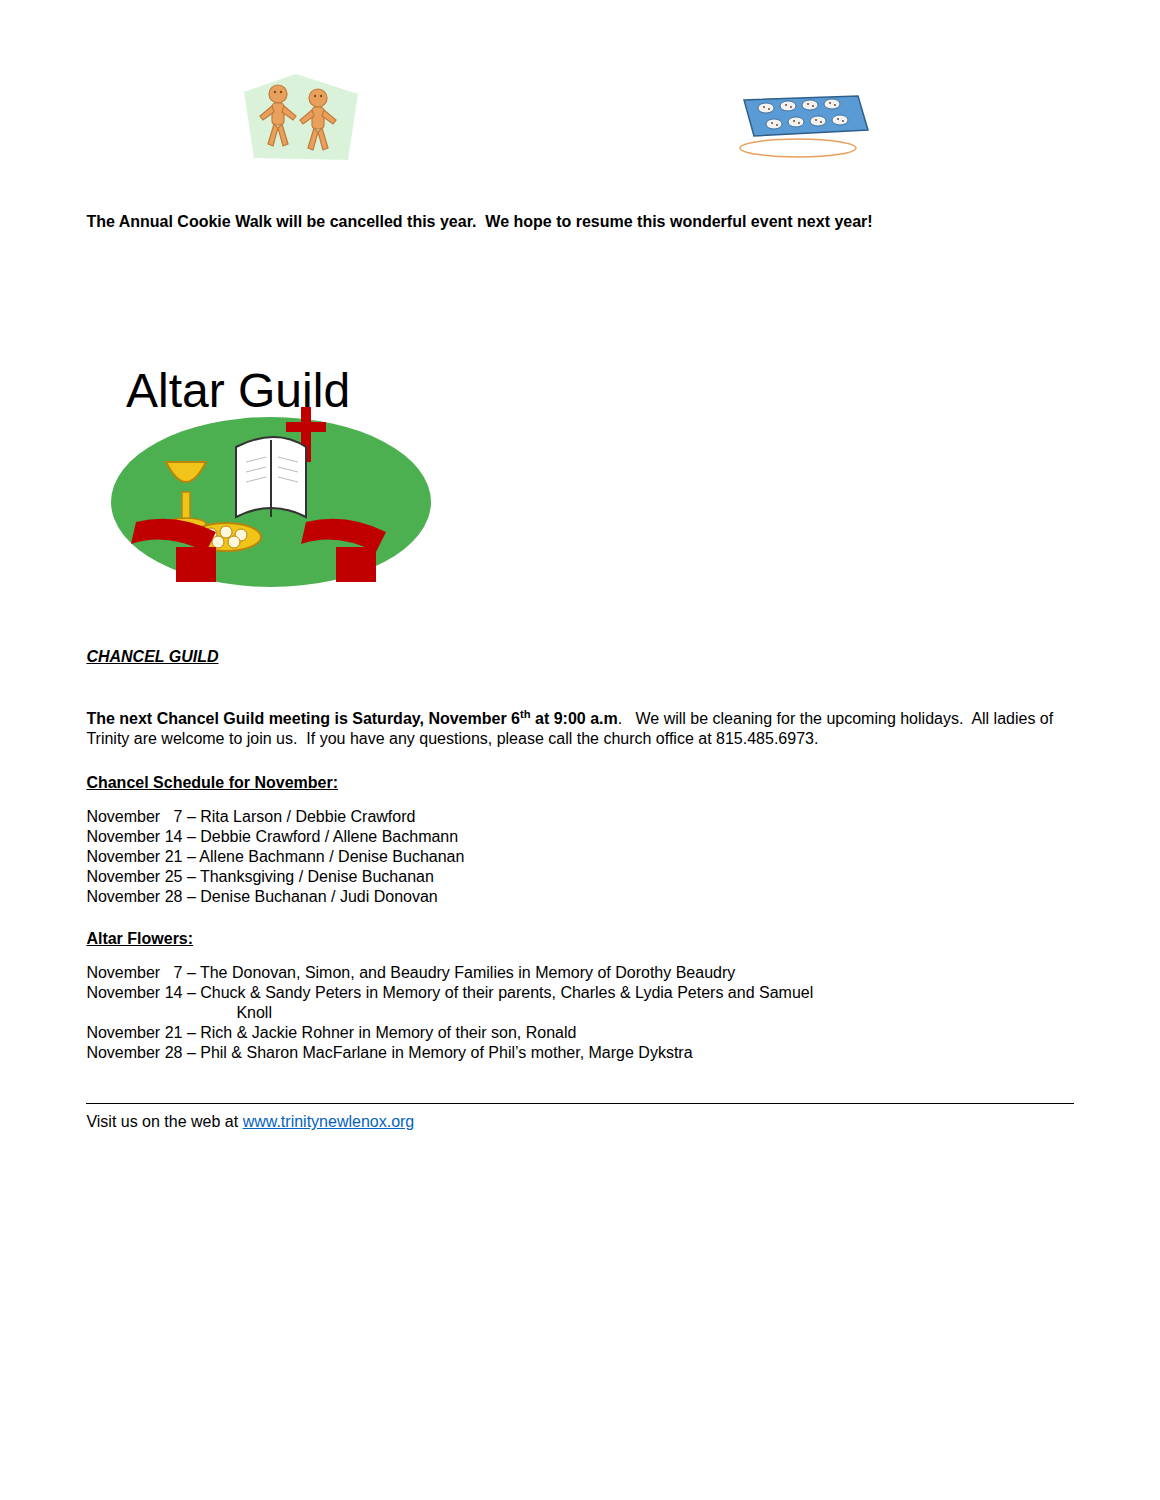The Annual Cookie Walk will be cancelled this year. We hope to resume this wonderful event next year!
Altar Guild
CHANCEL GUILD
The next Chancel Guild meeting is Saturday, November 6th at 9:00 a.m. We will be cleaning for the upcoming holidays. All ladies of Trinity are welcome to join us. If you have any questions, please call the church office at 815.485.6973.
Chancel Schedule for November:
November 7 – Rita Larson / Debbie Crawford
November 14 – Debbie Crawford / Allene Bachmann
November 21 – Allene Bachmann / Denise Buchanan
November 25 – Thanksgiving / Denise Buchanan
November 28 – Denise Buchanan / Judi Donovan
Altar Flowers:
November 7 – The Donovan, Simon, and Beaudry Families in Memory of Dorothy Beaudry
November 14 – Chuck & Sandy Peters in Memory of their parents, Charles & Lydia Peters and Samuel
Knoll
November 21 – Rich & Jackie Rohner in Memory of their son, Ronald
November 28 – Phil & Sharon MacFarlane in Memory of Phil’s mother, Marge Dykstra
Visit us on the web at www.trinitynewlenox.org